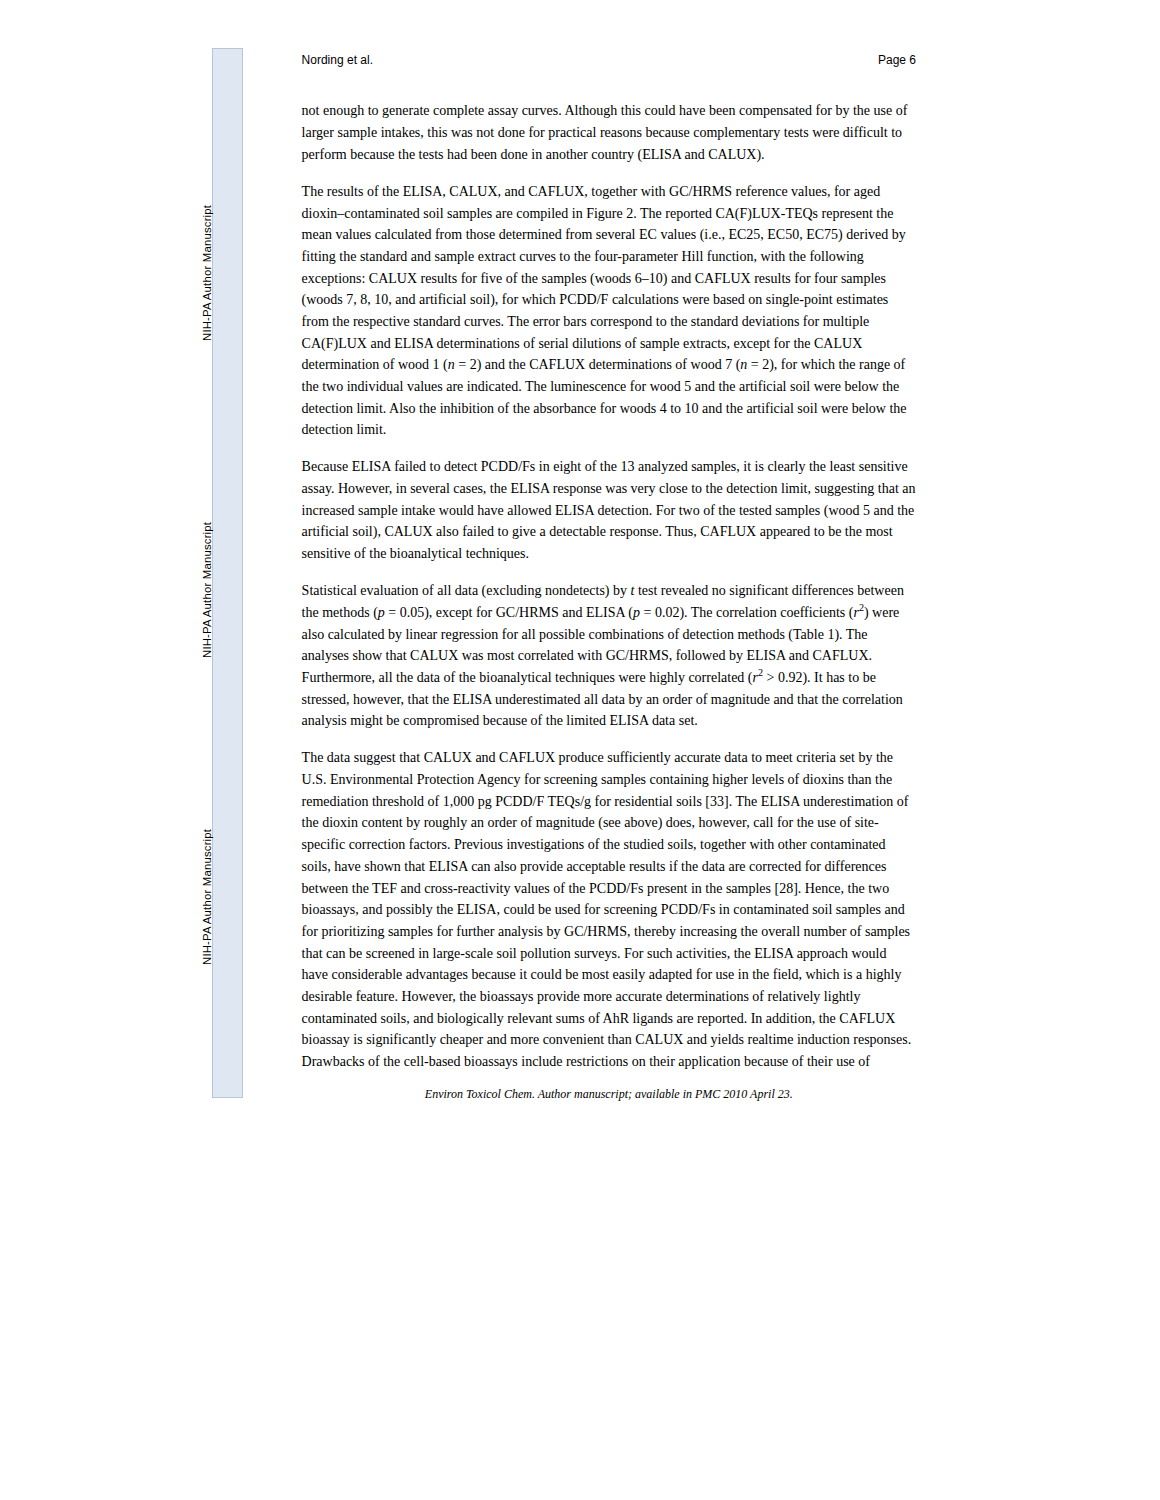NIH-PA Author Manuscript
NIH-PA Author Manuscript
NIH-PA Author Manuscript
Nording et al. Page 6
not enough to generate complete assay curves. Although this could have been compensated for by the use of larger sample intakes, this was not done for practical reasons because complementary tests were difficult to perform because the tests had been done in another country (ELISA and CALUX).
The results of the ELISA, CALUX, and CAFLUX, together with GC/HRMS reference values, for aged dioxin–contaminated soil samples are compiled in Figure 2. The reported CA(F)LUX-TEQs represent the mean values calculated from those determined from several EC values (i.e., EC25, EC50, EC75) derived by fitting the standard and sample extract curves to the four-parameter Hill function, with the following exceptions: CALUX results for five of the samples (woods 6–10) and CAFLUX results for four samples (woods 7, 8, 10, and artificial soil), for which PCDD/F calculations were based on single-point estimates from the respective standard curves. The error bars correspond to the standard deviations for multiple CA(F)LUX and ELISA determinations of serial dilutions of sample extracts, except for the CALUX determination of wood 1 (n = 2) and the CAFLUX determinations of wood 7 (n = 2), for which the range of the two individual values are indicated. The luminescence for wood 5 and the artificial soil were below the detection limit. Also the inhibition of the absorbance for woods 4 to 10 and the artificial soil were below the detection limit.
Because ELISA failed to detect PCDD/Fs in eight of the 13 analyzed samples, it is clearly the least sensitive assay. However, in several cases, the ELISA response was very close to the detection limit, suggesting that an increased sample intake would have allowed ELISA detection. For two of the tested samples (wood 5 and the artificial soil), CALUX also failed to give a detectable response. Thus, CAFLUX appeared to be the most sensitive of the bioanalytical techniques.
Statistical evaluation of all data (excluding nondetects) by t test revealed no significant differences between the methods (p = 0.05), except for GC/HRMS and ELISA (p = 0.02). The correlation coefficients (r2) were also calculated by linear regression for all possible combinations of detection methods (Table 1). The analyses show that CALUX was most correlated with GC/HRMS, followed by ELISA and CAFLUX. Furthermore, all the data of the bioanalytical techniques were highly correlated (r2 > 0.92). It has to be stressed, however, that the ELISA underestimated all data by an order of magnitude and that the correlation analysis might be compromised because of the limited ELISA data set.
The data suggest that CALUX and CAFLUX produce sufficiently accurate data to meet criteria set by the U.S. Environmental Protection Agency for screening samples containing higher levels of dioxins than the remediation threshold of 1,000 pg PCDD/F TEQs/g for residential soils [33]. The ELISA underestimation of the dioxin content by roughly an order of magnitude (see above) does, however, call for the use of site-specific correction factors. Previous investigations of the studied soils, together with other contaminated soils, have shown that ELISA can also provide acceptable results if the data are corrected for differences between the TEF and cross-reactivity values of the PCDD/Fs present in the samples [28]. Hence, the two bioassays, and possibly the ELISA, could be used for screening PCDD/Fs in contaminated soil samples and for prioritizing samples for further analysis by GC/HRMS, thereby increasing the overall number of samples that can be screened in large-scale soil pollution surveys. For such activities, the ELISA approach would have considerable advantages because it could be most easily adapted for use in the field, which is a highly desirable feature. However, the bioassays provide more accurate determinations of relatively lightly contaminated soils, and biologically relevant sums of AhR ligands are reported. In addition, the CAFLUX bioassay is significantly cheaper and more convenient than CALUX and yields realtime induction responses. Drawbacks of the cell-based bioassays include restrictions on their application because of their use of
Environ Toxicol Chem. Author manuscript; available in PMC 2010 April 23.